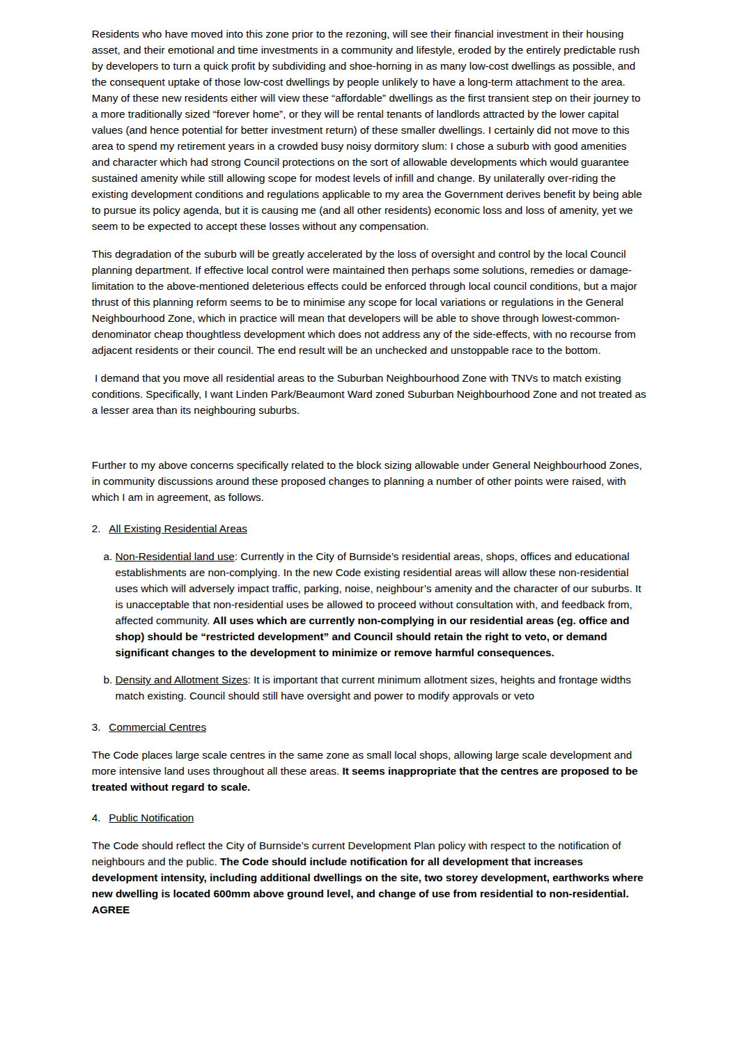Residents who have moved into this zone prior to the rezoning, will see their financial investment in their housing asset, and their emotional and time investments in a community and lifestyle, eroded by the entirely predictable rush by developers to turn a quick profit by subdividing and shoe-horning in as many low-cost dwellings as possible, and the consequent uptake of those low-cost dwellings by people unlikely to have a long-term attachment to the area. Many of these new residents either will view these “affordable” dwellings as the first transient step on their journey to a more traditionally sized “forever home”, or they will be rental tenants of landlords attracted by the lower capital values (and hence potential for better investment return) of these smaller dwellings. I certainly did not move to this area to spend my retirement years in a crowded busy noisy dormitory slum: I chose a suburb with good amenities and character which had strong Council protections on the sort of allowable developments which would guarantee sustained amenity while still allowing scope for modest levels of infill and change. By unilaterally over-riding the existing development conditions and regulations applicable to my area the Government derives benefit by being able to pursue its policy agenda, but it is causing me (and all other residents) economic loss and loss of amenity, yet we seem to be expected to accept these losses without any compensation.
This degradation of the suburb will be greatly accelerated by the loss of oversight and control by the local Council planning department. If effective local control were maintained then perhaps some solutions, remedies or damage-limitation to the above-mentioned deleterious effects could be enforced through local council conditions, but a major thrust of this planning reform seems to be to minimise any scope for local variations or regulations in the General Neighbourhood Zone, which in practice will mean that developers will be able to shove through lowest-common-denominator cheap thoughtless development which does not address any of the side-effects, with no recourse from adjacent residents or their council. The end result will be an unchecked and unstoppable race to the bottom.
I demand that you move all residential areas to the Suburban Neighbourhood Zone with TNVs to match existing conditions. Specifically, I want Linden Park/Beaumont Ward zoned Suburban Neighbourhood Zone and not treated as a lesser area than its neighbouring suburbs.
Further to my above concerns specifically related to the block sizing allowable under General Neighbourhood Zones, in community discussions around these proposed changes to planning a number of other points were raised, with which I am in agreement, as follows.
2. All Existing Residential Areas
Non-Residential land use: Currently in the City of Burnside’s residential areas, shops, offices and educational establishments are non-complying. In the new Code existing residential areas will allow these non-residential uses which will adversely impact traffic, parking, noise, neighbour’s amenity and the character of our suburbs. It is unacceptable that non-residential uses be allowed to proceed without consultation with, and feedback from, affected community. All uses which are currently non-complying in our residential areas (eg. office and shop) should be “restricted development” and Council should retain the right to veto, or demand significant changes to the development to minimize or remove harmful consequences.
Density and Allotment Sizes: It is important that current minimum allotment sizes, heights and frontage widths match existing. Council should still have oversight and power to modify approvals or veto
3. Commercial Centres
The Code places large scale centres in the same zone as small local shops, allowing large scale development and more intensive land uses throughout all these areas. It seems inappropriate that the centres are proposed to be treated without regard to scale.
4. Public Notification
The Code should reflect the City of Burnside’s current Development Plan policy with respect to the notification of neighbours and the public. The Code should include notification for all development that increases development intensity, including additional dwellings on the site, two storey development, earthworks where new dwelling is located 600mm above ground level, and change of use from residential to non-residential. AGREE